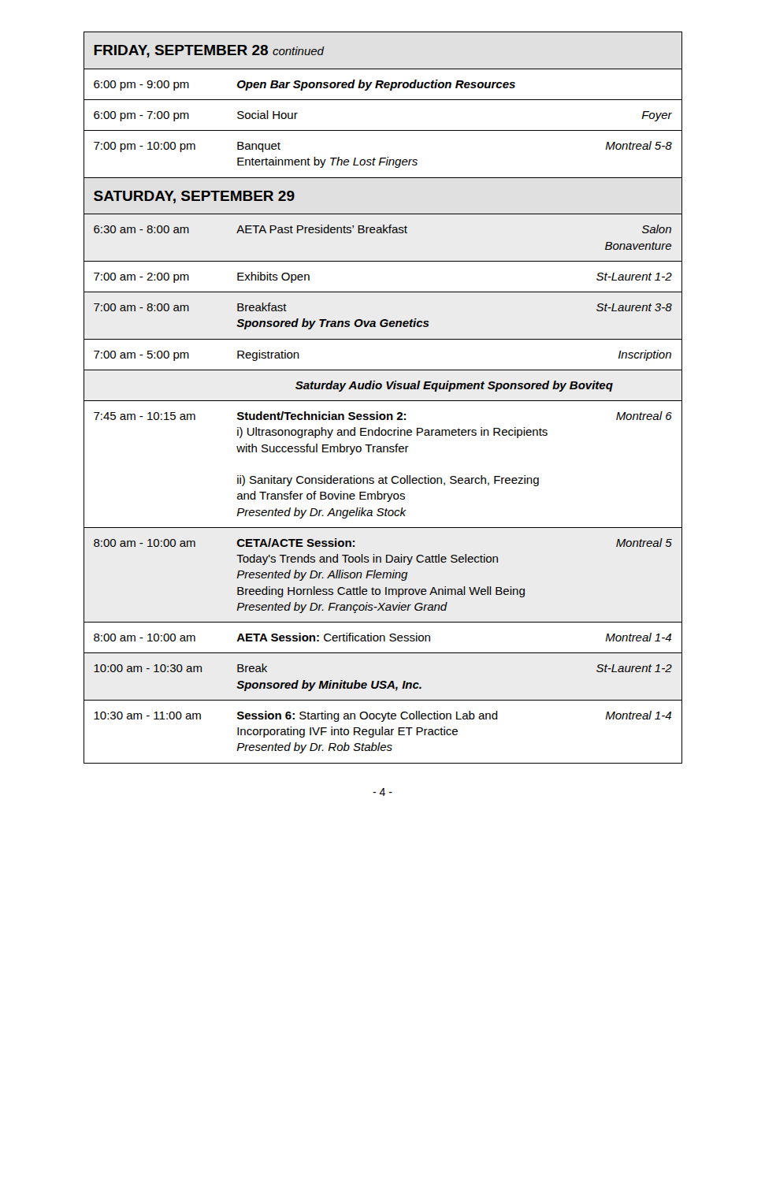| FRIDAY, SEPTEMBER 28 continued |
| 6:00 pm - 9:00 pm | Open Bar Sponsored by Reproduction Resources | |
| 6:00 pm - 7:00 pm | Social Hour | Foyer |
| 7:00 pm - 10:00 pm | Banquet Entertainment by The Lost Fingers | Montreal 5-8 |
| SATURDAY, SEPTEMBER 29 |
| 6:30 am - 8:00 am | AETA Past Presidents’ Breakfast | Salon Bonaventure |
| 7:00 am - 2:00 pm | Exhibits Open | St-Laurent 1-2 |
| 7:00 am - 8:00 am | Breakfast Sponsored by Trans Ova Genetics | St-Laurent 3-8 |
| 7:00 am - 5:00 pm | Registration | Inscription |
| | Saturday Audio Visual Equipment Sponsored by Boviteq |
| 7:45 am - 10:15 am | Student/Technician Session 2: i) Ultrasonography and Endocrine Parameters in Recipients with Successful Embryo Transfer ii) Sanitary Considerations at Collection, Search, Freezing and Transfer of Bovine Embryos Presented by Dr. Angelika Stock | Montreal 6 |
| 8:00 am - 10:00 am | CETA/ACTE Session: Today's Trends and Tools in Dairy Cattle Selection Presented by Dr. Allison Fleming Breeding Hornless Cattle to Improve Animal Well Being Presented by Dr. François-Xavier Grand | Montreal 5 |
| 8:00 am - 10:00 am | AETA Session: Certification Session | Montreal 1-4 |
| 10:00 am - 10:30 am | Break Sponsored by Minitube USA, Inc. | St-Laurent 1-2 |
| 10:30 am - 11:00 am | Session 6: Starting an Oocyte Collection Lab and Incorporating IVF into Regular ET Practice Presented by Dr. Rob Stables | Montreal 1-4 |
- 4 -